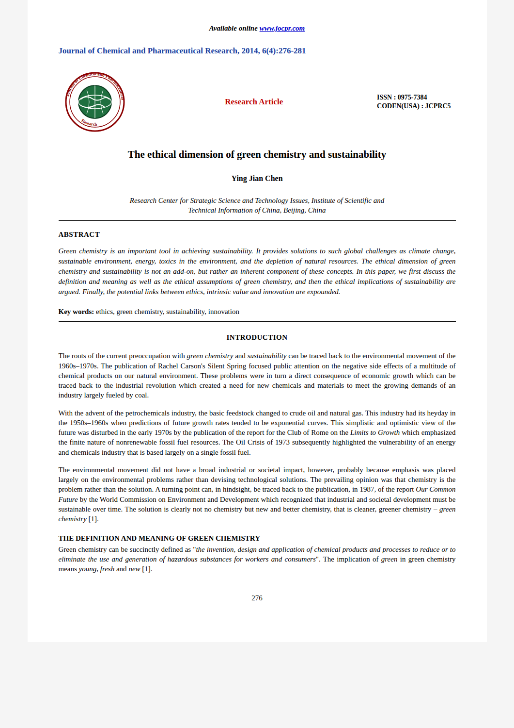Available online www.jocpr.com
Journal of Chemical and Pharmaceutical Research, 2014, 6(4):276-281
Journal of Chemical and Pharmaceutical Research
Research Article
ISSN : 0975-7384
CODEN(USA) : JCPRC5
The ethical dimension of green chemistry and sustainability
Ying Jian Chen
Research Center for Strategic Science and Technology Issues, Institute of Scientific and
Technical Information of China, Beijing, China
ABSTRACT
Green chemistry is an important tool in achieving sustainability. It provides solutions to such global challenges as climate change, sustainable environment, energy, toxics in the environment, and the depletion of natural resources. The ethical dimension of green chemistry and sustainability is not an add-on, but rather an inherent component of these concepts. In this paper, we first discuss the definition and meaning as well as the ethical assumptions of green chemistry, and then the ethical implications of sustainability are argued. Finally, the potential links between ethics, intrinsic value and innovation are expounded.
Key words: ethics, green chemistry, sustainability, innovation
INTRODUCTION
The roots of the current preoccupation with green chemistry and sustainability can be traced back to the environmental movement of the 1960s–1970s. The publication of Rachel Carson's Silent Spring focused public attention on the negative side effects of a multitude of chemical products on our natural environment. These problems were in turn a direct consequence of economic growth which can be traced back to the industrial revolution which created a need for new chemicals and materials to meet the growing demands of an industry largely fueled by coal.
With the advent of the petrochemicals industry, the basic feedstock changed to crude oil and natural gas. This industry had its heyday in the 1950s–1960s when predictions of future growth rates tended to be exponential curves. This simplistic and optimistic view of the future was disturbed in the early 1970s by the publication of the report for the Club of Rome on the Limits to Growth which emphasized the finite nature of nonrenewable fossil fuel resources. The Oil Crisis of 1973 subsequently highlighted the vulnerability of an energy and chemicals industry that is based largely on a single fossil fuel.
The environmental movement did not have a broad industrial or societal impact, however, probably because emphasis was placed largely on the environmental problems rather than devising technological solutions. The prevailing opinion was that chemistry is the problem rather than the solution. A turning point can, in hindsight, be traced back to the publication, in 1987, of the report Our Common Future by the World Commission on Environment and Development which recognized that industrial and societal development must be sustainable over time. The solution is clearly not no chemistry but new and better chemistry, that is cleaner, greener chemistry – green chemistry [1].
THE DEFINITION AND MEANING OF GREEN CHEMISTRY
Green chemistry can be succinctly defined as "the invention, design and application of chemical products and processes to reduce or to eliminate the use and generation of hazardous substances for workers and consumers". The implication of green in green chemistry means young, fresh and new [1].
276